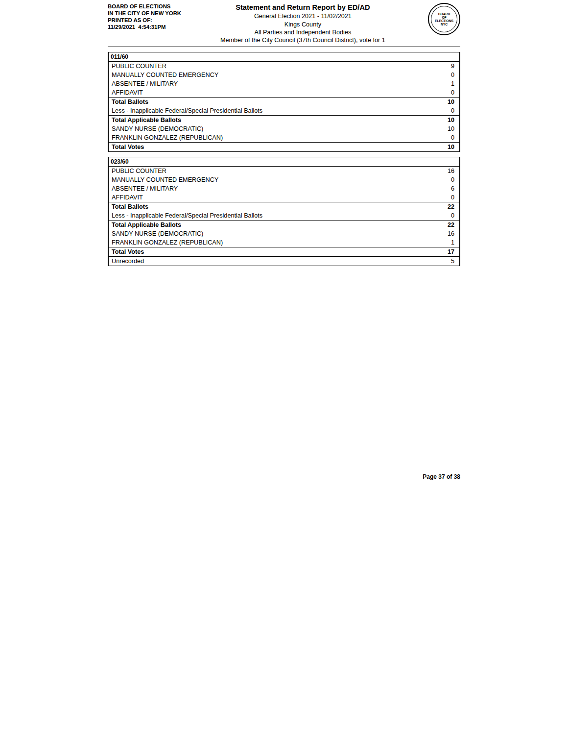BOARD OF ELECTIONS
IN THE CITY OF NEW YORK
PRINTED AS OF:
11/29/2021 4:54:31PM
Statement and Return Report by ED/AD
General Election 2021 - 11/02/2021
Kings County
All Parties and Independent Bodies
Member of the City Council (37th Council District), vote for 1
BOARD
OF
ELECTIONS
NYC
011/60
| PUBLIC COUNTER | 9 |
| MANUALLY COUNTED EMERGENCY | 0 |
| ABSENTEE / MILITARY | 1 |
| AFFIDAVIT | 0 |
| Total Ballots | 10 |
| Less - Inapplicable Federal/Special Presidential Ballots | 0 |
| Total Applicable Ballots | 10 |
| SANDY NURSE (DEMOCRATIC) | 10 |
| FRANKLIN GONZALEZ (REPUBLICAN) | 0 |
| Total Votes | 10 |
023/60
| PUBLIC COUNTER | 16 |
| MANUALLY COUNTED EMERGENCY | 0 |
| ABSENTEE / MILITARY | 6 |
| AFFIDAVIT | 0 |
| Total Ballots | 22 |
| Less - Inapplicable Federal/Special Presidential Ballots | 0 |
| Total Applicable Ballots | 22 |
| SANDY NURSE (DEMOCRATIC) | 16 |
| FRANKLIN GONZALEZ (REPUBLICAN) | 1 |
| Total Votes | 17 |
| Unrecorded | 5 |
Page 37 of 38